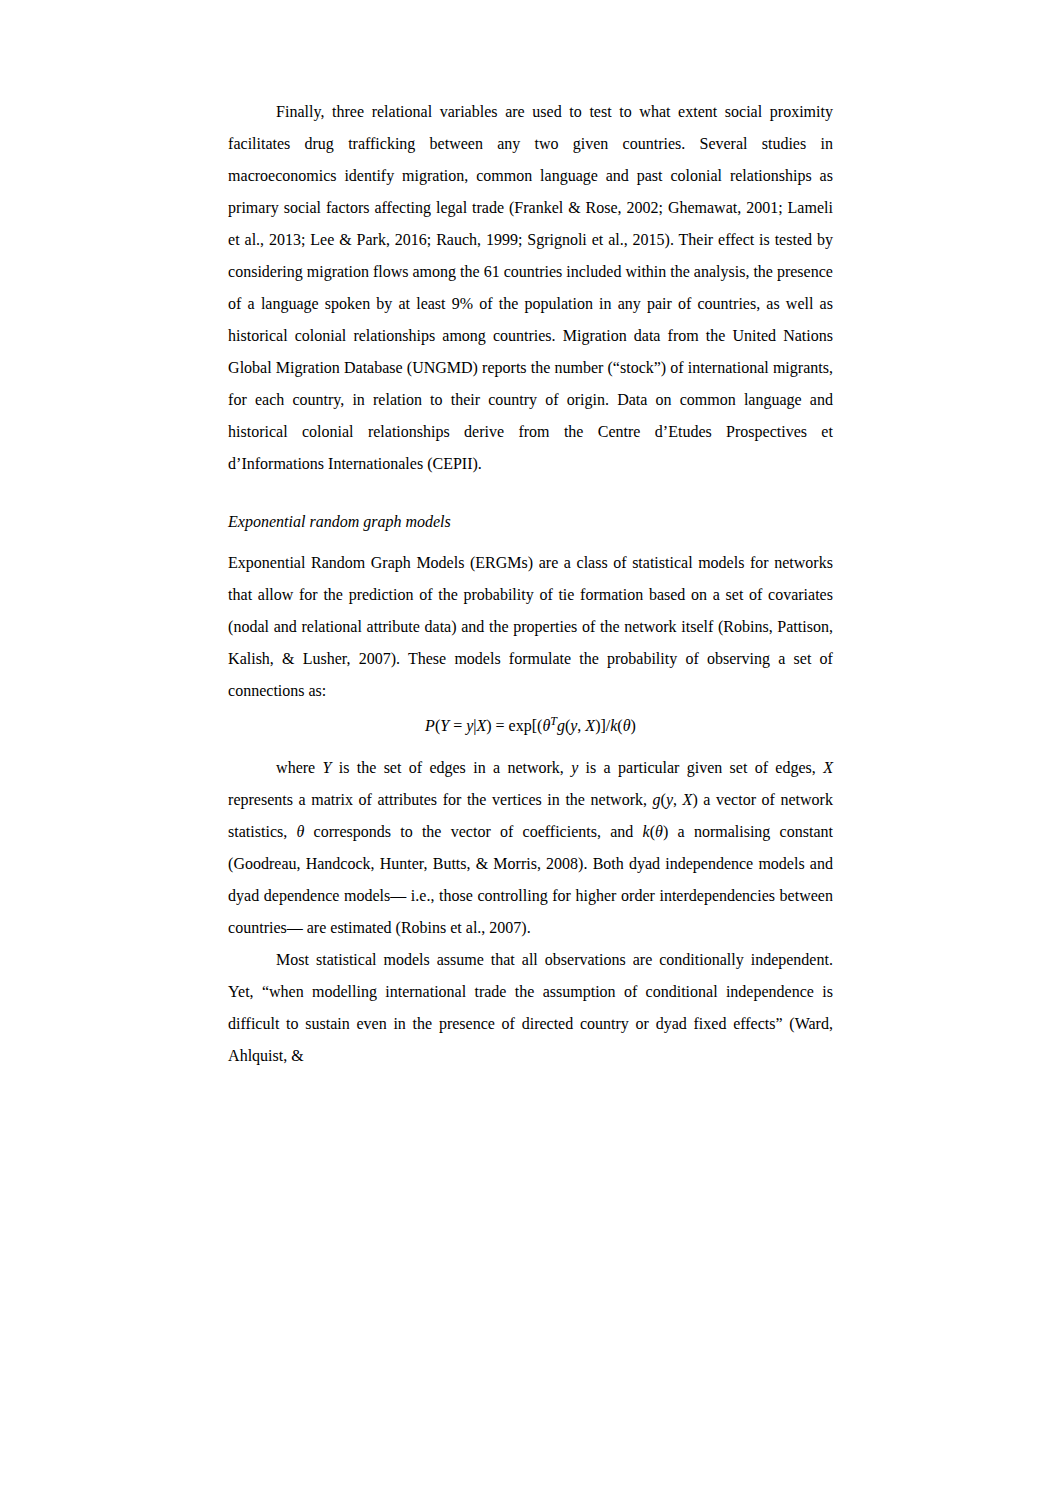Finally, three relational variables are used to test to what extent social proximity facilitates drug trafficking between any two given countries. Several studies in macroeconomics identify migration, common language and past colonial relationships as primary social factors affecting legal trade (Frankel & Rose, 2002; Ghemawat, 2001; Lameli et al., 2013; Lee & Park, 2016; Rauch, 1999; Sgrignoli et al., 2015). Their effect is tested by considering migration flows among the 61 countries included within the analysis, the presence of a language spoken by at least 9% of the population in any pair of countries, as well as historical colonial relationships among countries. Migration data from the United Nations Global Migration Database (UNGMD) reports the number (“stock”) of international migrants, for each country, in relation to their country of origin. Data on common language and historical colonial relationships derive from the Centre d’Etudes Prospectives et d’Informations Internationales (CEPII).
Exponential random graph models
Exponential Random Graph Models (ERGMs) are a class of statistical models for networks that allow for the prediction of the probability of tie formation based on a set of covariates (nodal and relational attribute data) and the properties of the network itself (Robins, Pattison, Kalish, & Lusher, 2007). These models formulate the probability of observing a set of connections as:
P(Y = y|X) = exp[(θTg(y, X)]/k(θ)
where Y is the set of edges in a network, y is a particular given set of edges, X represents a matrix of attributes for the vertices in the network, g(y, X) a vector of network statistics, θ corresponds to the vector of coefficients, and k(θ) a normalising constant (Goodreau, Handcock, Hunter, Butts, & Morris, 2008). Both dyad independence models and dyad dependence models— i.e., those controlling for higher order interdependencies between countries— are estimated (Robins et al., 2007).
Most statistical models assume that all observations are conditionally independent. Yet, “when modelling international trade the assumption of conditional independence is difficult to sustain even in the presence of directed country or dyad fixed effects” (Ward, Ahlquist, &